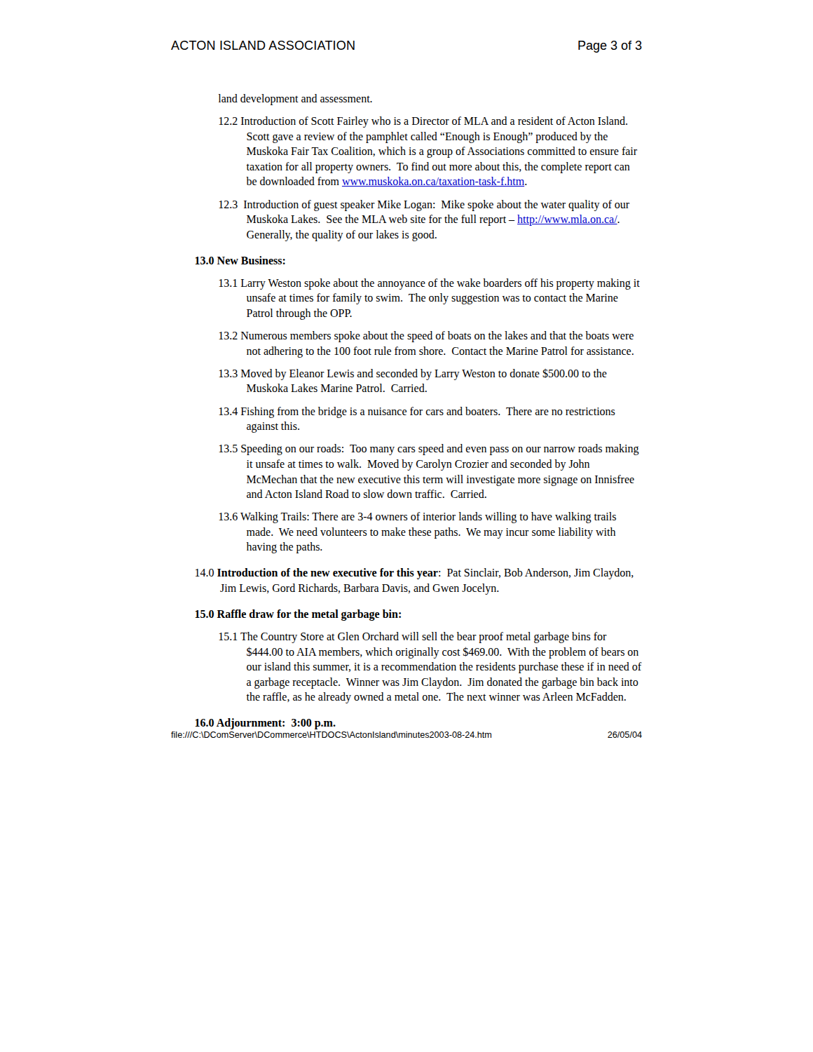ACTON ISLAND ASSOCIATION
Page 3 of 3
land development and assessment.
12.2 Introduction of Scott Fairley who is a Director of MLA and a resident of Acton Island. Scott gave a review of the pamphlet called “Enough is Enough” produced by the Muskoka Fair Tax Coalition, which is a group of Associations committed to ensure fair taxation for all property owners. To find out more about this, the complete report can be downloaded from www.muskoka.on.ca/taxation-task-f.htm.
12.3 Introduction of guest speaker Mike Logan: Mike spoke about the water quality of our Muskoka Lakes. See the MLA web site for the full report – http://www.mla.on.ca/. Generally, the quality of our lakes is good.
13.0 New Business:
13.1 Larry Weston spoke about the annoyance of the wake boarders off his property making it unsafe at times for family to swim. The only suggestion was to contact the Marine Patrol through the OPP.
13.2 Numerous members spoke about the speed of boats on the lakes and that the boats were not adhering to the 100 foot rule from shore. Contact the Marine Patrol for assistance.
13.3 Moved by Eleanor Lewis and seconded by Larry Weston to donate $500.00 to the Muskoka Lakes Marine Patrol. Carried.
13.4 Fishing from the bridge is a nuisance for cars and boaters. There are no restrictions against this.
13.5 Speeding on our roads: Too many cars speed and even pass on our narrow roads making it unsafe at times to walk. Moved by Carolyn Crozier and seconded by John McMechan that the new executive this term will investigate more signage on Innisfree and Acton Island Road to slow down traffic. Carried.
13.6 Walking Trails: There are 3-4 owners of interior lands willing to have walking trails made. We need volunteers to make these paths. We may incur some liability with having the paths.
14.0 Introduction of the new executive for this year: Pat Sinclair, Bob Anderson, Jim Claydon, Jim Lewis, Gord Richards, Barbara Davis, and Gwen Jocelyn.
15.0 Raffle draw for the metal garbage bin:
15.1 The Country Store at Glen Orchard will sell the bear proof metal garbage bins for $444.00 to AIA members, which originally cost $469.00. With the problem of bears on our island this summer, it is a recommendation the residents purchase these if in need of a garbage receptacle. Winner was Jim Claydon. Jim donated the garbage bin back into the raffle, as he already owned a metal one. The next winner was Arleen McFadden.
16.0 Adjournment: 3:00 p.m.
file:///C:\DComServer\DCommerce\HTDOCS\ActonIsland\minutes2003-08-24.htm
26/05/04